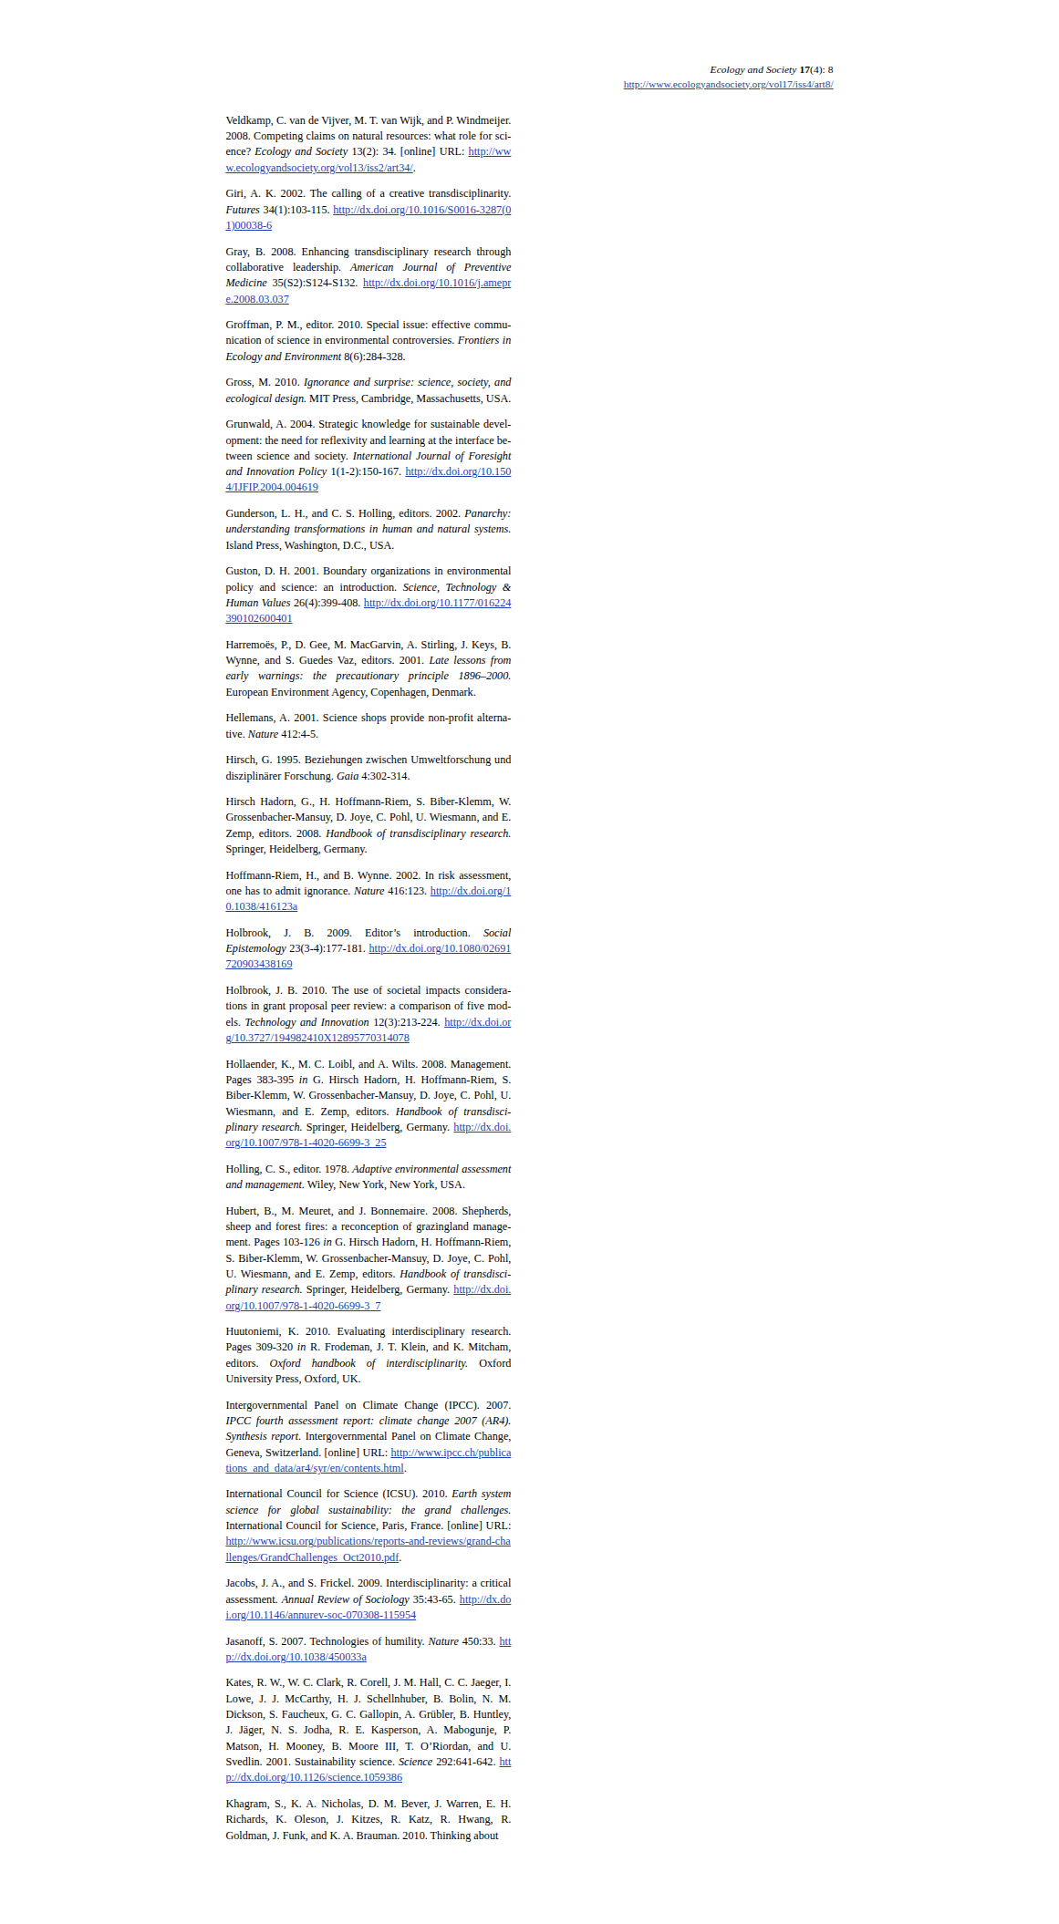Ecology and Society 17(4): 8
http://www.ecologyandsociety.org/vol17/iss4/art8/
Veldkamp, C. van de Vijver, M. T. van Wijk, and P. Windmeijer. 2008. Competing claims on natural resources: what role for science? Ecology and Society 13(2): 34. [online] URL: http://www.ecologyandsociety.org/vol13/iss2/art34/.
Giri, A. K. 2002. The calling of a creative transdisciplinarity. Futures 34(1):103-115. http://dx.doi.org/10.1016/S0016-3287(01)00038-6
Gray, B. 2008. Enhancing transdisciplinary research through collaborative leadership. American Journal of Preventive Medicine 35(S2):S124-S132. http://dx.doi.org/10.1016/j.amepre.2008.03.037
Groffman, P. M., editor. 2010. Special issue: effective communication of science in environmental controversies. Frontiers in Ecology and Environment 8(6):284-328.
Gross, M. 2010. Ignorance and surprise: science, society, and ecological design. MIT Press, Cambridge, Massachusetts, USA.
Grunwald, A. 2004. Strategic knowledge for sustainable development: the need for reflexivity and learning at the interface between science and society. International Journal of Foresight and Innovation Policy 1(1-2):150-167. http://dx.doi.org/10.1504/IJFIP.2004.004619
Gunderson, L. H., and C. S. Holling, editors. 2002. Panarchy: understanding transformations in human and natural systems. Island Press, Washington, D.C., USA.
Guston, D. H. 2001. Boundary organizations in environmental policy and science: an introduction. Science, Technology & Human Values 26(4):399-408. http://dx.doi.org/10.1177/016224390102600401
Harremoës, P., D. Gee, M. MacGarvin, A. Stirling, J. Keys, B. Wynne, and S. Guedes Vaz, editors. 2001. Late lessons from early warnings: the precautionary principle 1896–2000. European Environment Agency, Copenhagen, Denmark.
Hellemans, A. 2001. Science shops provide non-profit alternative. Nature 412:4-5.
Hirsch, G. 1995. Beziehungen zwischen Umweltforschung und disziplinärer Forschung. Gaia 4:302-314.
Hirsch Hadorn, G., H. Hoffmann-Riem, S. Biber-Klemm, W. Grossenbacher-Mansuy, D. Joye, C. Pohl, U. Wiesmann, and E. Zemp, editors. 2008. Handbook of transdisciplinary research. Springer, Heidelberg, Germany.
Hoffmann-Riem, H., and B. Wynne. 2002. In risk assessment, one has to admit ignorance. Nature 416:123. http://dx.doi.org/10.1038/416123a
Holbrook, J. B. 2009. Editor’s introduction. Social Epistemology 23(3-4):177-181. http://dx.doi.org/10.1080/02691720903438169
Holbrook, J. B. 2010. The use of societal impacts considerations in grant proposal peer review: a comparison of five models. Technology and Innovation 12(3):213-224. http://dx.doi.org/10.3727/194982410X12895770314078
Hollaender, K., M. C. Loibl, and A. Wilts. 2008. Management. Pages 383-395 in G. Hirsch Hadorn, H. Hoffmann-Riem, S. Biber-Klemm, W. Grossenbacher-Mansuy, D. Joye, C. Pohl, U. Wiesmann, and E. Zemp, editors. Handbook of transdisciplinary research. Springer, Heidelberg, Germany. http://dx.doi.org/10.1007/978-1-4020-6699-3_25
Holling, C. S., editor. 1978. Adaptive environmental assessment and management. Wiley, New York, New York, USA.
Hubert, B., M. Meuret, and J. Bonnemaire. 2008. Shepherds, sheep and forest fires: a reconception of grazingland management. Pages 103-126 in G. Hirsch Hadorn, H. Hoffmann-Riem, S. Biber-Klemm, W. Grossenbacher-Mansuy, D. Joye, C. Pohl, U. Wiesmann, and E. Zemp, editors. Handbook of transdisciplinary research. Springer, Heidelberg, Germany. http://dx.doi.org/10.1007/978-1-4020-6699-3_7
Huutoniemi, K. 2010. Evaluating interdisciplinary research. Pages 309-320 in R. Frodeman, J. T. Klein, and K. Mitcham, editors. Oxford handbook of interdisciplinarity. Oxford University Press, Oxford, UK.
Intergovernmental Panel on Climate Change (IPCC). 2007. IPCC fourth assessment report: climate change 2007 (AR4). Synthesis report. Intergovernmental Panel on Climate Change, Geneva, Switzerland. [online] URL: http://www.ipcc.ch/publications_and_data/ar4/syr/en/contents.html.
International Council for Science (ICSU). 2010. Earth system science for global sustainability: the grand challenges. International Council for Science, Paris, France. [online] URL: http://www.icsu.org/publications/reports-and-reviews/grand-challenges/GrandChallenges_Oct2010.pdf.
Jacobs, J. A., and S. Frickel. 2009. Interdisciplinarity: a critical assessment. Annual Review of Sociology 35:43-65. http://dx.doi.org/10.1146/annurev-soc-070308-115954
Jasanoff, S. 2007. Technologies of humility. Nature 450:33. http://dx.doi.org/10.1038/450033a
Kates, R. W., W. C. Clark, R. Corell, J. M. Hall, C. C. Jaeger, I. Lowe, J. J. McCarthy, H. J. Schellnhuber, B. Bolin, N. M. Dickson, S. Faucheux, G. C. Gallopin, A. Grübler, B. Huntley, J. Jäger, N. S. Jodha, R. E. Kasperson, A. Mabogunje, P. Matson, H. Mooney, B. Moore III, T. O’Riordan, and U. Svedlin. 2001. Sustainability science. Science 292:641-642. http://dx.doi.org/10.1126/science.1059386
Khagram, S., K. A. Nicholas, D. M. Bever, J. Warren, E. H. Richards, K. Oleson, J. Kitzes, R. Katz, R. Hwang, R. Goldman, J. Funk, and K. A. Brauman. 2010. Thinking about